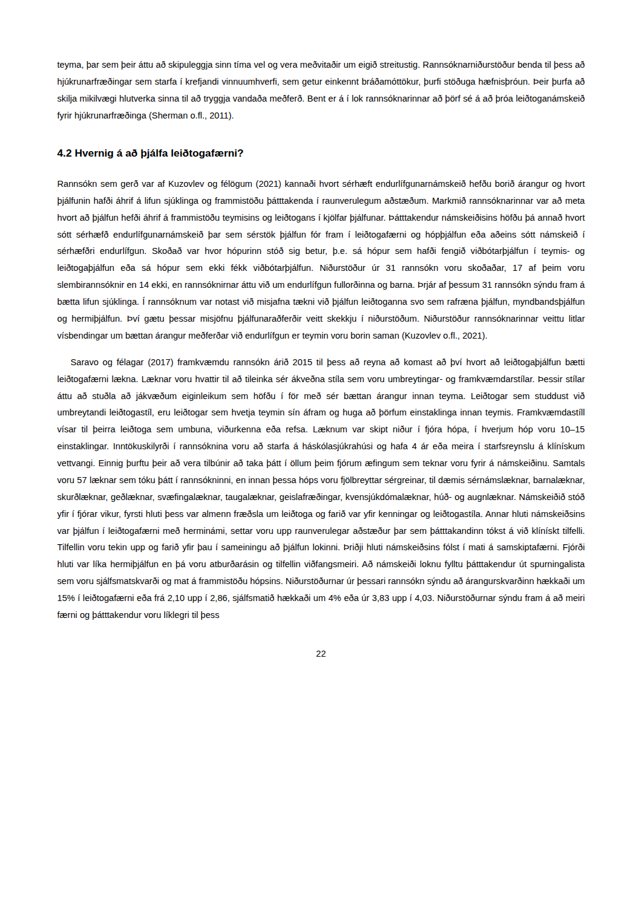teyma, þar sem þeir áttu að skipuleggja sinn tíma vel og vera meðvitaðir um eigið streitustig. Rannsóknarniðurstöður benda til þess að hjúkrunarfræðingar sem starfa í krefjandi vinnuumhverfi, sem getur einkennt bráðamóttökur, þurfi stöðuga hæfnisþróun. Þeir þurfa að skilja mikilvægi hlutverka sinna til að tryggja vandaða meðferð. Bent er á í lok rannsóknarinnar að þörf sé á að þróa leiðtoganámskeið fyrir hjúkrunarfræðinga (Sherman o.fl., 2011).
4.2 Hvernig á að þjálfa leiðtogafærni?
Rannsókn sem gerð var af Kuzovlev og félögum (2021) kannaði hvort sérhæft endurlífgunarnámskeið hefðu borið árangur og hvort þjálfunin hafði áhrif á lifun sjúklinga og frammistöðu þátttakenda í raunverulegum aðstæðum. Markmið rannsóknarinnar var að meta hvort að þjálfun hefði áhrif á frammistöðu teymisins og leiðtogans í kjölfar þjálfunar. Þátttakendur námskeiðisins höfðu þá annað hvort sótt sérhæfð endurlífgunarnámskeið þar sem sérstök þjálfun fór fram í leiðtogafærni og hópþjálfun eða aðeins sótt námskeið í sérhæfðri endurlífgun. Skoðað var hvor hópurinn stóð sig betur, þ.e. sá hópur sem hafði fengið viðbótarþjálfun í teymis- og leiðtogaþjálfun eða sá hópur sem ekki fékk viðbótarþjálfun. Niðurstöður úr 31 rannsókn voru skoðaðar, 17 af þeim voru slembirannsóknir en 14 ekki, en rannsóknirnar áttu við um endurlífgun fullorðinna og barna. Þrjár af þessum 31 rannsókn sýndu fram á bætta lifun sjúklinga. Í rannsóknum var notast við misjafna tækni við þjálfun leiðtoganna svo sem rafræna þjálfun, myndbandsþjálfun og hermiþjálfun. Því gætu þessar misjöfnu þjálfunaraðferðir veitt skekkju í niðurstöðum. Niðurstöður rannsóknarinnar veittu litlar vísbendingar um bættan árangur meðferðar við endurlífgun er teymin voru borin saman (Kuzovlev o.fl., 2021).
Saravo og félagar (2017) framkvæmdu rannsókn árið 2015 til þess að reyna að komast að því hvort að leiðtogaþjálfun bætti leiðtogafærni lækna. Læknar voru hvattir til að tileinka sér ákveðna stíla sem voru umbreytingar- og framkvæmdarstílar. Þessir stílar áttu að stuðla að jákvæðum eiginleikum sem höfðu í för með sér bættan árangur innan teyma. Leiðtogar sem studdust við umbreytandi leiðtogastíl, eru leiðtogar sem hvetja teymin sín áfram og huga að þörfum einstaklinga innan teymis. Framkvæmdastíll vísar til þeirra leiðtoga sem umbuna, viðurkenna eða refsa. Læknum var skipt niður í fjóra hópa, í hverjum hóp voru 10–15 einstaklingar. Inntökuskilyrði í rannsóknina voru að starfa á háskólasjúkrahúsi og hafa 4 ár eða meira í starfsreynslu á klínískum vettvangi. Einnig þurftu þeir að vera tilbúnir að taka þátt í öllum þeim fjórum æfingum sem teknar voru fyrir á námskeiðinu. Samtals voru 57 læknar sem tóku þátt í rannsókninni, en innan þessa hóps voru fjölbreyttar sérgreinar, til dæmis sérnámslæknar, barnalæknar, skurðlæknar, geðlæknar, svæfingalæknar, taugalæknar, geislafræðingar, kvensjúkdómalæknar, húð- og augnlæknar. Námskeiðið stóð yfir í fjórar vikur, fyrsti hluti þess var almenn fræðsla um leiðtoga og farið var yfir kenningar og leiðtogastíla. Annar hluti námskeiðsins var þjálfun í leiðtogafærni með herminámi, settar voru upp raunverulegar aðstæður þar sem þátttakandinn tókst á við klínískt tilfelli. Tilfellin voru tekin upp og farið yfir þau í sameiningu að þjálfun lokinni. Þriðji hluti námskeiðsins fólst í mati á samskiptafærni. Fjórði hluti var líka hermiþjálfun en þá voru atburðarásin og tilfellin viðfangsmeiri. Að námskeiði loknu fylltu þátttakendur út spurningalista sem voru sjálfsmatskvarði og mat á frammistöðu hópsins. Niðurstöðurnar úr þessari rannsókn sýndu að árangurskvarðinn hækkaði um 15% í leiðtogafærni eða frá 2,10 upp í 2,86, sjálfsmatið hækkaði um 4% eða úr 3,83 upp í 4,03. Niðurstöðurnar sýndu fram á að meiri færni og þátttakendur voru líklegri til þess
22